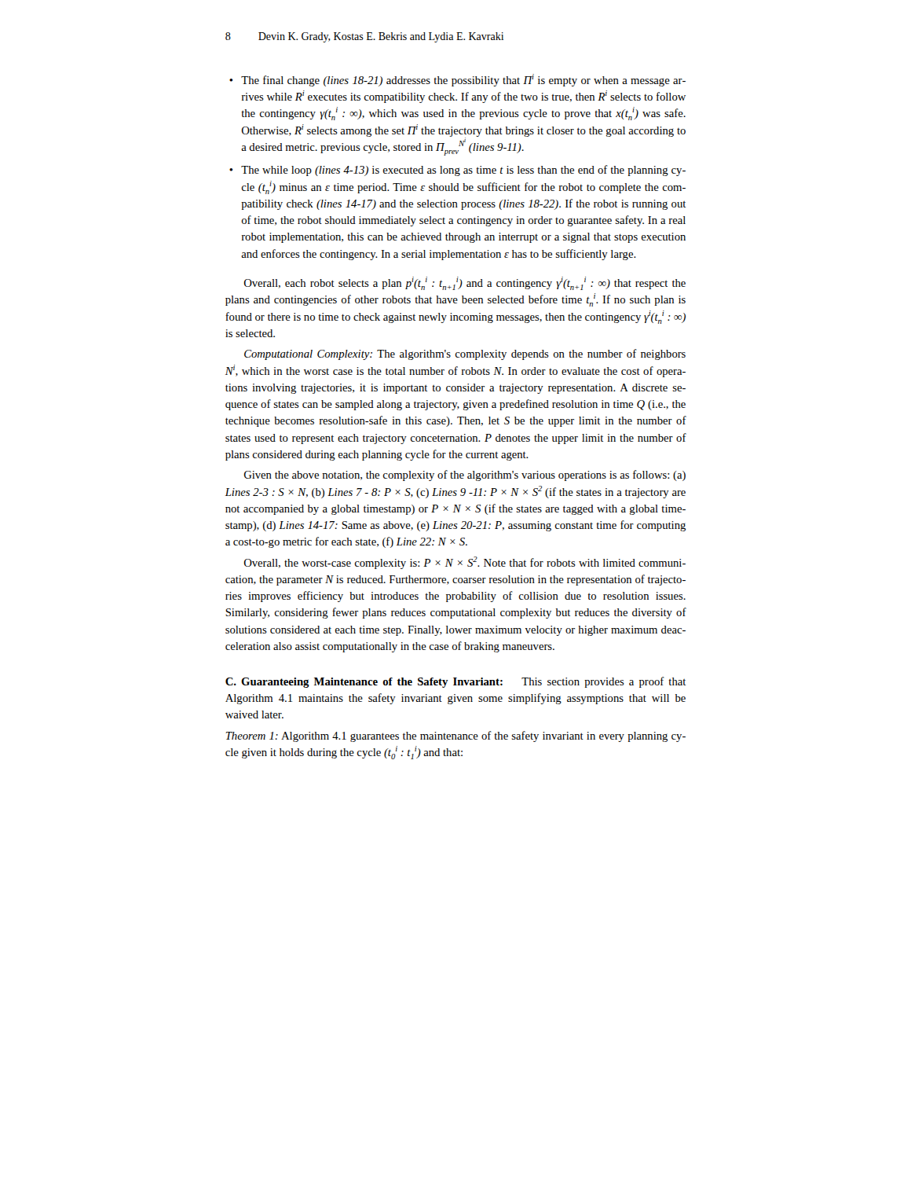8
Devin K. Grady, Kostas E. Bekris and Lydia E. Kavraki
The final change (lines 18-21) addresses the possibility that Πi is empty or when a message arrives while Ri executes its compatibility check. If any of the two is true, then Ri selects to follow the contingency γ(tni : ∞), which was used in the previous cycle to prove that x(tni) was safe. Otherwise, Ri selects among the set Πi the trajectory that brings it closer to the goal according to a desired metric. previous cycle, stored in ΠprevNi (lines 9-11).
The while loop (lines 4-13) is executed as long as time t is less than the end of the planning cycle (tni) minus an ε time period. Time ε should be sufficient for the robot to complete the compatibility check (lines 14-17) and the selection process (lines 18-22). If the robot is running out of time, the robot should immediately select a contingency in order to guarantee safety. In a real robot implementation, this can be achieved through an interrupt or a signal that stops execution and enforces the contingency. In a serial implementation ε has to be sufficiently large.
Overall, each robot selects a plan pi(tni : tn+1i) and a contingency γi(tn+1i : ∞) that respect the plans and contingencies of other robots that have been selected before time tni. If no such plan is found or there is no time to check against newly incoming messages, then the contingency γi(tni : ∞) is selected.
Computational Complexity: The algorithm's complexity depends on the number of neighbors Ni, which in the worst case is the total number of robots N. In order to evaluate the cost of operations involving trajectories, it is important to consider a trajectory representation. A discrete sequence of states can be sampled along a trajectory, given a predefined resolution in time Q (i.e., the technique becomes resolution-safe in this case). Then, let S be the upper limit in the number of states used to represent each trajectory conceternation. P denotes the upper limit in the number of plans considered during each planning cycle for the current agent.
Given the above notation, the complexity of the algorithm's various operations is as follows: (a) Lines 2-3 : S × N, (b) Lines 7 - 8: P × S, (c) Lines 9 -11: P × N × S2 (if the states in a trajectory are not accompanied by a global timestamp) or P × N × S (if the states are tagged with a global timestamp), (d) Lines 14-17: Same as above, (e) Lines 20-21: P, assuming constant time for computing a cost-to-go metric for each state, (f) Line 22: N × S.
Overall, the worst-case complexity is: P × N × S2. Note that for robots with limited communication, the parameter N is reduced. Furthermore, coarser resolution in the representation of trajectories improves efficiency but introduces the probability of collision due to resolution issues. Similarly, considering fewer plans reduces computational complexity but reduces the diversity of solutions considered at each time step. Finally, lower maximum velocity or higher maximum deacceleration also assist computationally in the case of braking maneuvers.
C. Guaranteeing Maintenance of the Safety Invariant: This section provides a proof that Algorithm 4.1 maintains the safety invariant given some simplifying assymptions that will be waived later.
Theorem 1: Algorithm 4.1 guarantees the maintenance of the safety invariant in every planning cycle given it holds during the cycle (t0i : t1i) and that: